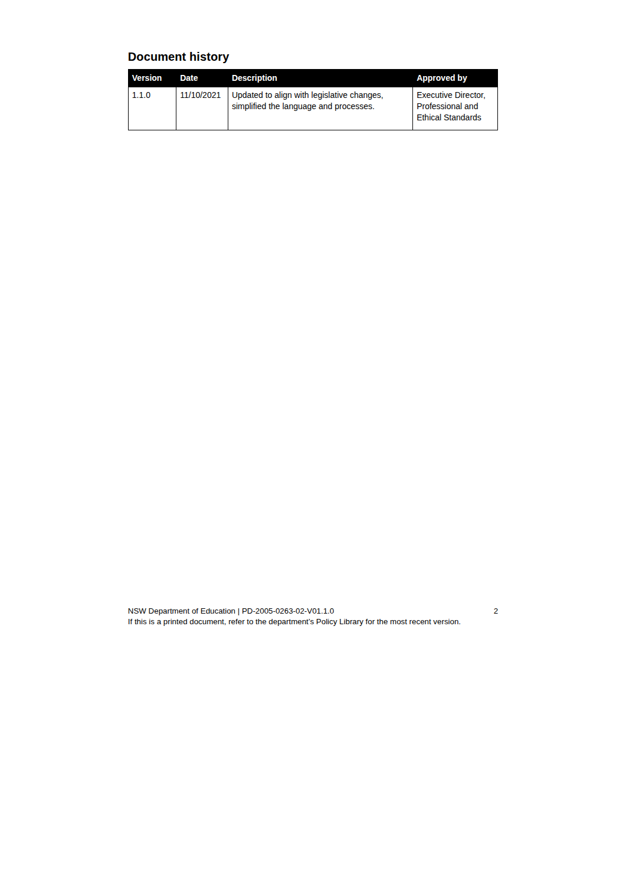Document history
| Version | Date | Description | Approved by |
| --- | --- | --- | --- |
| 1.1.0 | 11/10/2021 | Updated to align with legislative changes, simplified the language and processes. | Executive Director, Professional and Ethical Standards |
NSW Department of Education | PD-2005-0263-02-V01.1.0
If this is a printed document, refer to the department’s Policy Library for the most recent version.
2